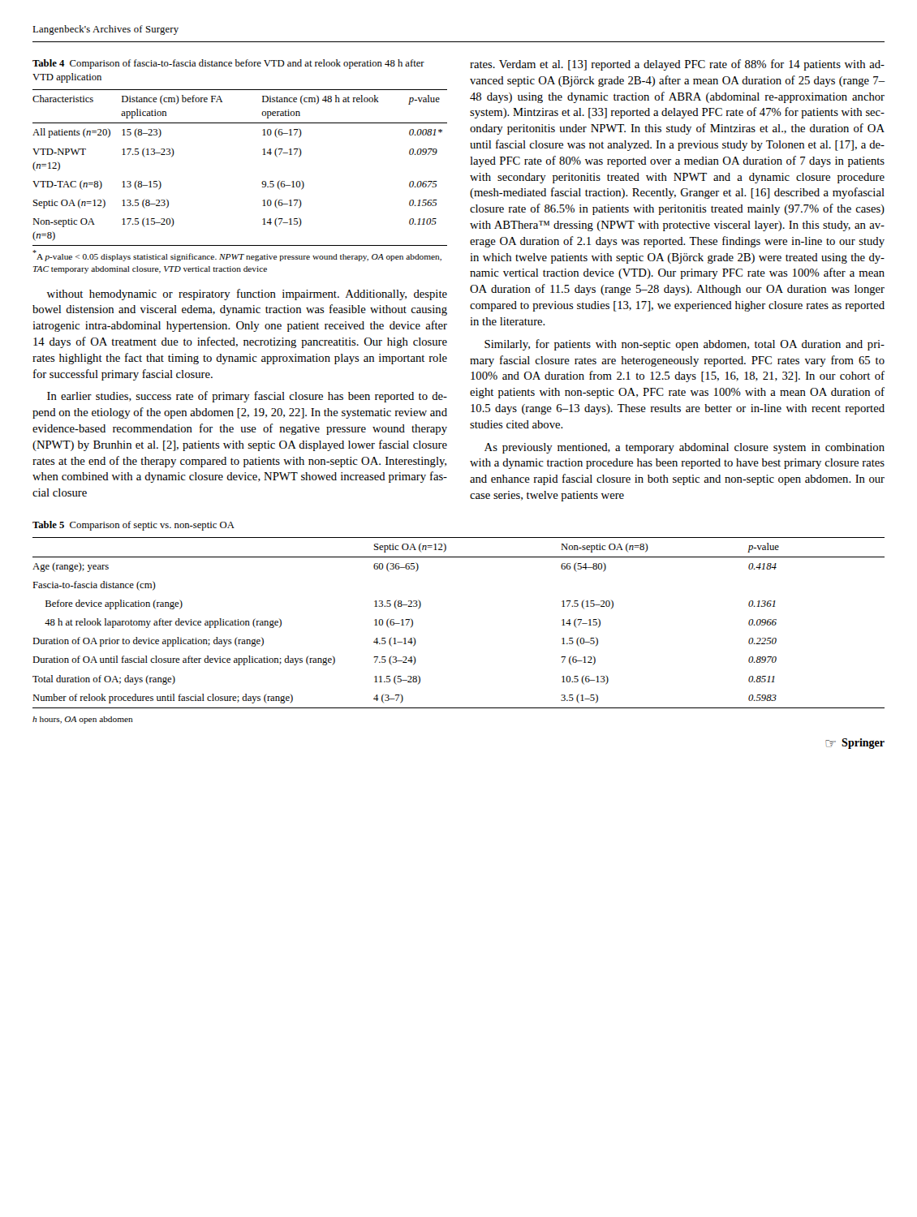Langenbeck's Archives of Surgery
Table 4 Comparison of fascia-to-fascia distance before VTD and at relook operation 48 h after VTD application
| Characteristics | Distance (cm) before FA application | Distance (cm) 48 h at relook operation | p -value |
| --- | --- | --- | --- |
| All patients ( n =20) | 15 (8–23) | 10 (6–17) | 0.0081* |
| VTD-NPWT ( n =12) | 17.5 (13–23) | 14 (7–17) | 0.0979 |
| VTD-TAC ( n =8) | 13 (8–15) | 9.5 (6–10) | 0.0675 |
| Septic OA ( n =12) | 13.5 (8–23) | 10 (6–17) | 0.1565 |
| Non-septic OA ( n =8) | 17.5 (15–20) | 14 (7–15) | 0.1105 |
*A p-value < 0.05 displays statistical significance. NPWT negative pressure wound therapy, OA open abdomen, TAC temporary abdominal closure, VTD vertical traction device
without hemodynamic or respiratory function impairment. Additionally, despite bowel distension and visceral edema, dynamic traction was feasible without causing iatrogenic intra-abdominal hypertension. Only one patient received the device after 14 days of OA treatment due to infected, necrotizing pancreatitis. Our high closure rates highlight the fact that timing to dynamic approximation plays an important role for successful primary fascial closure.
In earlier studies, success rate of primary fascial closure has been reported to depend on the etiology of the open abdomen [2, 19, 20, 22]. In the systematic review and evidence-based recommendation for the use of negative pressure wound therapy (NPWT) by Brunhin et al. [2], patients with septic OA displayed lower fascial closure rates at the end of the therapy compared to patients with non-septic OA. Interestingly, when combined with a dynamic closure device, NPWT showed increased primary fascial closure
rates. Verdam et al. [13] reported a delayed PFC rate of 88% for 14 patients with advanced septic OA (Björck grade 2B-4) after a mean OA duration of 25 days (range 7–48 days) using the dynamic traction of ABRA (abdominal re-approximation anchor system). Mintziras et al. [33] reported a delayed PFC rate of 47% for patients with secondary peritonitis under NPWT. In this study of Mintziras et al., the duration of OA until fascial closure was not analyzed. In a previous study by Tolonen et al. [17], a delayed PFC rate of 80% was reported over a median OA duration of 7 days in patients with secondary peritonitis treated with NPWT and a dynamic closure procedure (mesh-mediated fascial traction). Recently, Granger et al. [16] described a myofascial closure rate of 86.5% in patients with peritonitis treated mainly (97.7% of the cases) with ABThera™ dressing (NPWT with protective visceral layer). In this study, an average OA duration of 2.1 days was reported. These findings were in-line to our study in which twelve patients with septic OA (Björck grade 2B) were treated using the dynamic vertical traction device (VTD). Our primary PFC rate was 100% after a mean OA duration of 11.5 days (range 5–28 days). Although our OA duration was longer compared to previous studies [13, 17], we experienced higher closure rates as reported in the literature.
Similarly, for patients with non-septic open abdomen, total OA duration and primary fascial closure rates are heterogeneously reported. PFC rates vary from 65 to 100% and OA duration from 2.1 to 12.5 days [15, 16, 18, 21, 32]. In our cohort of eight patients with non-septic OA, PFC rate was 100% with a mean OA duration of 10.5 days (range 6–13 days). These results are better or in-line with recent reported studies cited above.
As previously mentioned, a temporary abdominal closure system in combination with a dynamic traction procedure has been reported to have best primary closure rates and enhance rapid fascial closure in both septic and non-septic open abdomen. In our case series, twelve patients were
Table 5 Comparison of septic vs. non-septic OA
| | Septic OA ( n =12) | Non-septic OA ( n =8) | p -value |
| --- | --- | --- | --- |
| Age (range); years | 60 (36–65) | 66 (54–80) | 0.4184 |
| Fascia-to-fascia distance (cm) | | | |
| Before device application (range) | 13.5 (8–23) | 17.5 (15–20) | 0.1361 |
| 48 h at relook laparotomy after device application (range) | 10 (6–17) | 14 (7–15) | 0.0966 |
| Duration of OA prior to device application; days (range) | 4.5 (1–14) | 1.5 (0–5) | 0.2250 |
| Duration of OA until fascial closure after device application; days (range) | 7.5 (3–24) | 7 (6–12) | 0.8970 |
| Total duration of OA; days (range) | 11.5 (5–28) | 10.5 (6–13) | 0.8511 |
| Number of relook procedures until fascial closure; days (range) | 4 (3–7) | 3.5 (1–5) | 0.5983 |
h hours, OA open abdomen
☞ Springer